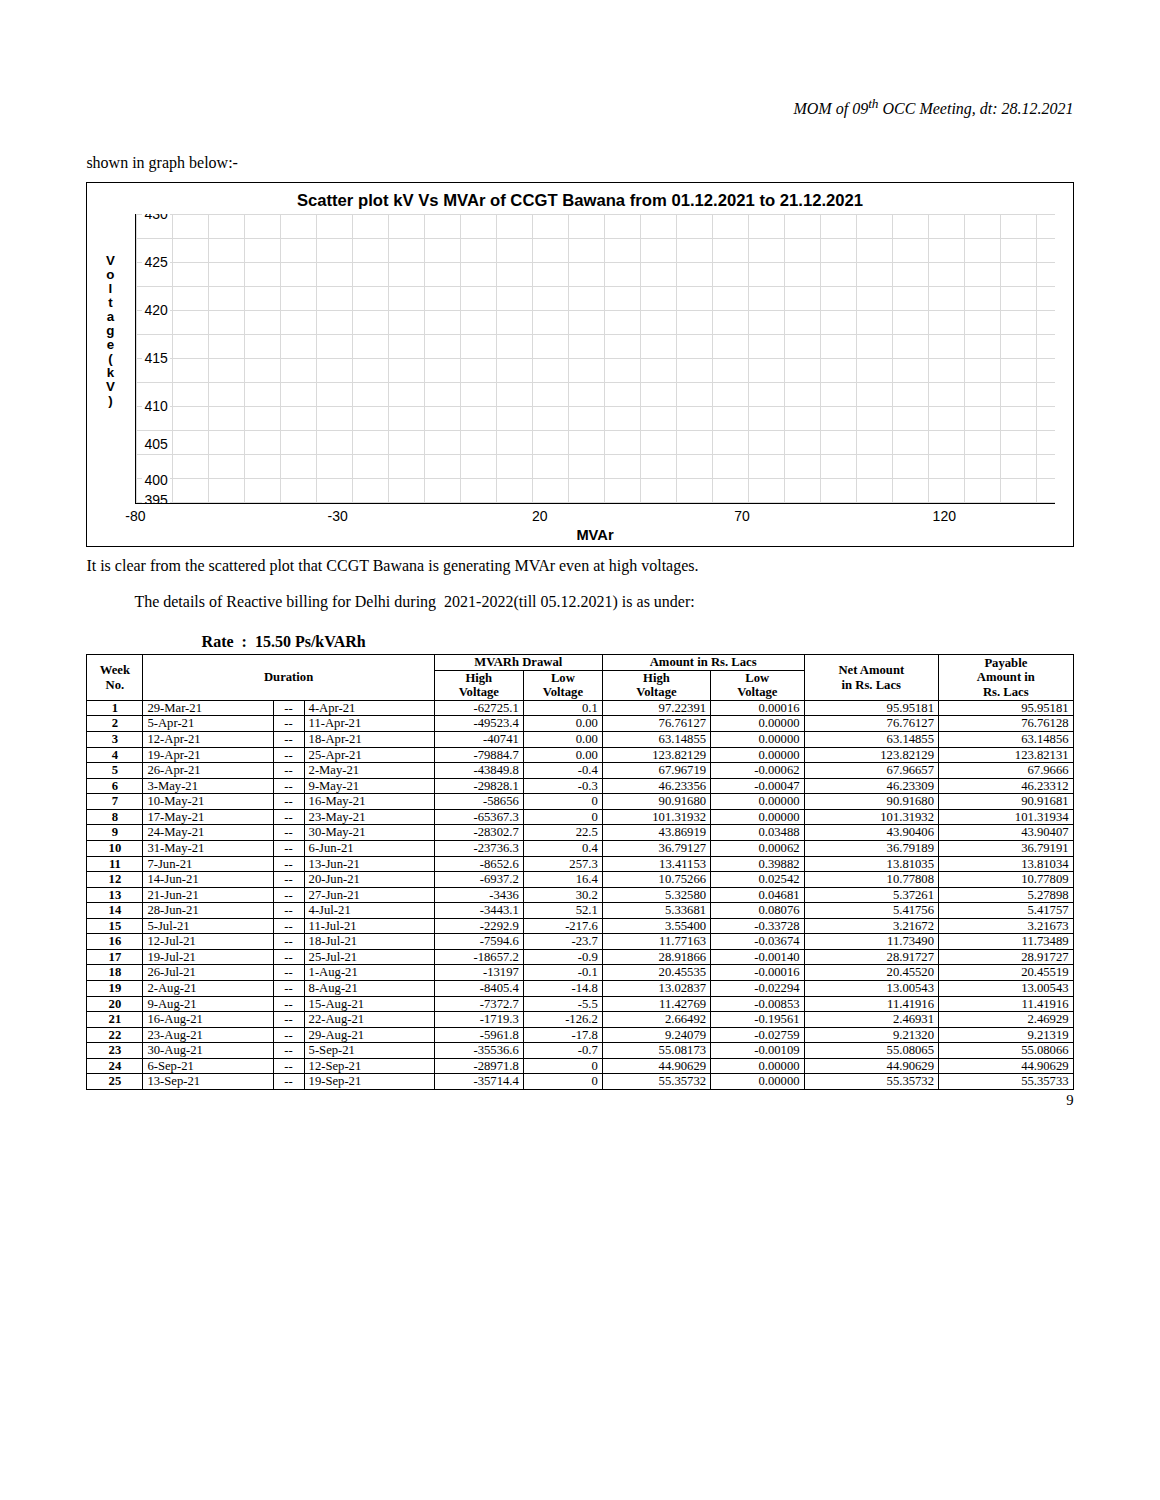MOM of 09th OCC Meeting, dt: 28.12.2021
shown in graph below:-
Scatter plot kV Vs MVAr of CCGT Bawana from 01.12.2021 to 21.12.2021
V
o
l
t
a
g
e
(
k
V
)
430
425
420
415
410
405
400
395
-80 -30 20 70 120
MVAr
It is clear from the scattered plot that CCGT Bawana is generating MVAr even at high voltages.
The details of Reactive billing for Delhi during 2021-2022(till 05.12.2021) is as under:
Rate : 15.50 Ps/kVARh
| Week No. | Duration | MVARh Drawal | Amount in Rs. Lacs | Net Amount in Rs. Lacs | Payable Amount in Rs. Lacs |
| --- | --- | --- | --- | --- | --- |
| High Voltage | Low Voltage | High Voltage | Low Voltage |
| 1 | 29-Mar-21 | -- | 4-Apr-21 | -62725.1 | 0.1 | 97.22391 | 0.00016 | 95.95181 | 95.95181 |
| 2 | 5-Apr-21 | -- | 11-Apr-21 | -49523.4 | 0.00 | 76.76127 | 0.00000 | 76.76127 | 76.76128 |
| 3 | 12-Apr-21 | -- | 18-Apr-21 | -40741 | 0.00 | 63.14855 | 0.00000 | 63.14855 | 63.14856 |
| 4 | 19-Apr-21 | -- | 25-Apr-21 | -79884.7 | 0.00 | 123.82129 | 0.00000 | 123.82129 | 123.82131 |
| 5 | 26-Apr-21 | -- | 2-May-21 | -43849.8 | -0.4 | 67.96719 | -0.00062 | 67.96657 | 67.9666 |
| 6 | 3-May-21 | -- | 9-May-21 | -29828.1 | -0.3 | 46.23356 | -0.00047 | 46.23309 | 46.23312 |
| 7 | 10-May-21 | -- | 16-May-21 | -58656 | 0 | 90.91680 | 0.00000 | 90.91680 | 90.91681 |
| 8 | 17-May-21 | -- | 23-May-21 | -65367.3 | 0 | 101.31932 | 0.00000 | 101.31932 | 101.31934 |
| 9 | 24-May-21 | -- | 30-May-21 | -28302.7 | 22.5 | 43.86919 | 0.03488 | 43.90406 | 43.90407 |
| 10 | 31-May-21 | -- | 6-Jun-21 | -23736.3 | 0.4 | 36.79127 | 0.00062 | 36.79189 | 36.79191 |
| 11 | 7-Jun-21 | -- | 13-Jun-21 | -8652.6 | 257.3 | 13.41153 | 0.39882 | 13.81035 | 13.81034 |
| 12 | 14-Jun-21 | -- | 20-Jun-21 | -6937.2 | 16.4 | 10.75266 | 0.02542 | 10.77808 | 10.77809 |
| 13 | 21-Jun-21 | -- | 27-Jun-21 | -3436 | 30.2 | 5.32580 | 0.04681 | 5.37261 | 5.27898 |
| 14 | 28-Jun-21 | -- | 4-Jul-21 | -3443.1 | 52.1 | 5.33681 | 0.08076 | 5.41756 | 5.41757 |
| 15 | 5-Jul-21 | -- | 11-Jul-21 | -2292.9 | -217.6 | 3.55400 | -0.33728 | 3.21672 | 3.21673 |
| 16 | 12-Jul-21 | -- | 18-Jul-21 | -7594.6 | -23.7 | 11.77163 | -0.03674 | 11.73490 | 11.73489 |
| 17 | 19-Jul-21 | -- | 25-Jul-21 | -18657.2 | -0.9 | 28.91866 | -0.00140 | 28.91727 | 28.91727 |
| 18 | 26-Jul-21 | -- | 1-Aug-21 | -13197 | -0.1 | 20.45535 | -0.00016 | 20.45520 | 20.45519 |
| 19 | 2-Aug-21 | -- | 8-Aug-21 | -8405.4 | -14.8 | 13.02837 | -0.02294 | 13.00543 | 13.00543 |
| 20 | 9-Aug-21 | -- | 15-Aug-21 | -7372.7 | -5.5 | 11.42769 | -0.00853 | 11.41916 | 11.41916 |
| 21 | 16-Aug-21 | -- | 22-Aug-21 | -1719.3 | -126.2 | 2.66492 | -0.19561 | 2.46931 | 2.46929 |
| 22 | 23-Aug-21 | -- | 29-Aug-21 | -5961.8 | -17.8 | 9.24079 | -0.02759 | 9.21320 | 9.21319 |
| 23 | 30-Aug-21 | -- | 5-Sep-21 | -35536.6 | -0.7 | 55.08173 | -0.00109 | 55.08065 | 55.08066 |
| 24 | 6-Sep-21 | -- | 12-Sep-21 | -28971.8 | 0 | 44.90629 | 0.00000 | 44.90629 | 44.90629 |
| 25 | 13-Sep-21 | -- | 19-Sep-21 | -35714.4 | 0 | 55.35732 | 0.00000 | 55.35732 | 55.35733 |
9